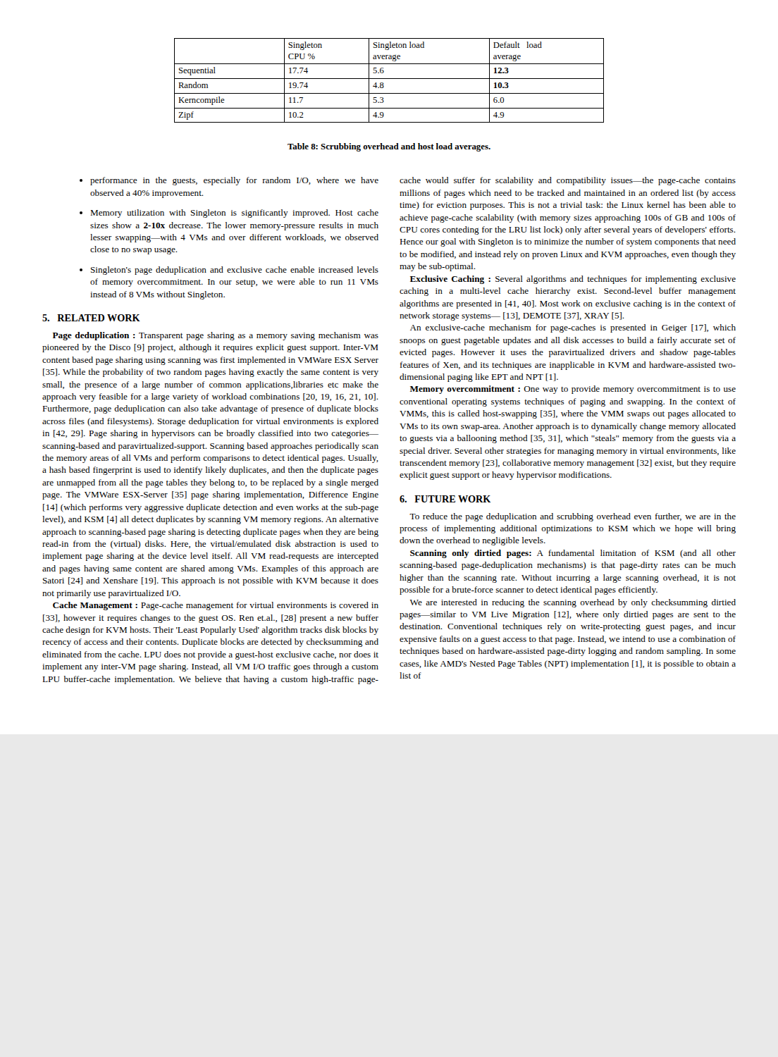| | Singleton CPU % | Singleton load average | Default load average |
| --- | --- | --- | --- |
| Sequential | 17.74 | 5.6 | 12.3 |
| Random | 19.74 | 4.8 | 10.3 |
| Kerncompile | 11.7 | 5.3 | 6.0 |
| Zipf | 10.2 | 4.9 | 4.9 |
Table 8: Scrubbing overhead and host load averages.
performance in the guests, especially for random I/O, where we have observed a 40% improvement.
Memory utilization with Singleton is significantly improved. Host cache sizes show a 2-10x decrease. The lower memory-pressure results in much lesser swapping—with 4 VMs and over different workloads, we observed close to no swap usage.
Singleton's page deduplication and exclusive cache enable increased levels of memory overcommitment. In our setup, we were able to run 11 VMs instead of 8 VMs without Singleton.
5. RELATED WORK
Page deduplication : Transparent page sharing as a memory saving mechanism was pioneered by the Disco [9] project, although it requires explicit guest support. Inter-VM content based page sharing using scanning was first implemented in VMWare ESX Server [35]. While the probability of two random pages having exactly the same content is very small, the presence of a large number of common applications,libraries etc make the approach very feasible for a large variety of workload combinations [20, 19, 16, 21, 10]. Furthermore, page deduplication can also take advantage of presence of duplicate blocks across files (and filesystems). Storage deduplication for virtual environments is explored in [42, 29]. Page sharing in hypervisors can be broadly classified into two categories—scanning-based and paravirtualized-support. Scanning based approaches periodically scan the memory areas of all VMs and perform comparisons to detect identical pages. Usually, a hash based fingerprint is used to identify likely duplicates, and then the duplicate pages are unmapped from all the page tables they belong to, to be replaced by a single merged page. The VMWare ESX-Server [35] page sharing implementation, Difference Engine [14] (which performs very aggressive duplicate detection and even works at the sub-page level), and KSM [4] all detect duplicates by scanning VM memory regions. An alternative approach to scanning-based page sharing is detecting duplicate pages when they are being read-in from the (virtual) disks. Here, the virtual/emulated disk abstraction is used to implement page sharing at the device level itself. All VM read-requests are intercepted and pages having same content are shared among VMs. Examples of this approach are Satori [24] and Xenshare [19]. This approach is not possible with KVM because it does not primarily use paravirtualized I/O.
Cache Management : Page-cache management for virtual environments is covered in [33], however it requires changes to the guest OS. Ren et.al., [28] present a new buffer cache design for KVM hosts. Their 'Least Popularly Used' algorithm tracks disk blocks by recency of access and their contents. Duplicate blocks are detected by checksumming and eliminated from the cache. LPU does not provide a guest-host exclusive cache, nor does it implement any inter-VM page sharing. Instead, all VM I/O traffic goes through a custom LPU buffer-cache implementation. We believe that having a custom high-traffic page-cache would suffer for scalability and compatibility issues—the page-cache contains millions of pages which need to be tracked and maintained in an ordered list (by access time) for eviction purposes. This is not a trivial task: the Linux kernel has been able to achieve page-cache scalability (with memory sizes approaching 100s of GB and 100s of CPU cores conteding for the LRU list lock) only after several years of developers' efforts. Hence our goal with Singleton is to minimize the number of system components that need to be modified, and instead rely on proven Linux and KVM approaches, even though they may be sub-optimal.
Exclusive Caching : Several algorithms and techniques for implementing exclusive caching in a multi-level cache hierarchy exist. Second-level buffer management algorithms are presented in [41, 40]. Most work on exclusive caching is in the context of network storage systems— [13], DEMOTE [37], XRAY [5].
An exclusive-cache mechanism for page-caches is presented in Geiger [17], which snoops on guest pagetable updates and all disk accesses to build a fairly accurate set of evicted pages. However it uses the paravirtualized drivers and shadow page-tables features of Xen, and its techniques are inapplicable in KVM and hardware-assisted two-dimensional paging like EPT and NPT [1].
Memory overcommitment : One way to provide memory overcommitment is to use conventional operating systems techniques of paging and swapping. In the context of VMMs, this is called host-swapping [35], where the VMM swaps out pages allocated to VMs to its own swap-area. Another approach is to dynamically change memory allocated to guests via a ballooning method [35, 31], which "steals" memory from the guests via a special driver. Several other strategies for managing memory in virtual environments, like transcendent memory [23], collaborative memory management [32] exist, but they require explicit guest support or heavy hypervisor modifications.
6. FUTURE WORK
To reduce the page deduplication and scrubbing overhead even further, we are in the process of implementing additional optimizations to KSM which we hope will bring down the overhead to negligible levels.
Scanning only dirtied pages: A fundamental limitation of KSM (and all other scanning-based page-deduplication mechanisms) is that page-dirty rates can be much higher than the scanning rate. Without incurring a large scanning overhead, it is not possible for a brute-force scanner to detect identical pages efficiently.
We are interested in reducing the scanning overhead by only checksumming dirtied pages—similar to VM Live Migration [12], where only dirtied pages are sent to the destination. Conventional techniques rely on write-protecting guest pages, and incur expensive faults on a guest access to that page. Instead, we intend to use a combination of techniques based on hardware-assisted page-dirty logging and random sampling. In some cases, like AMD's Nested Page Tables (NPT) implementation [1], it is possible to obtain a list of